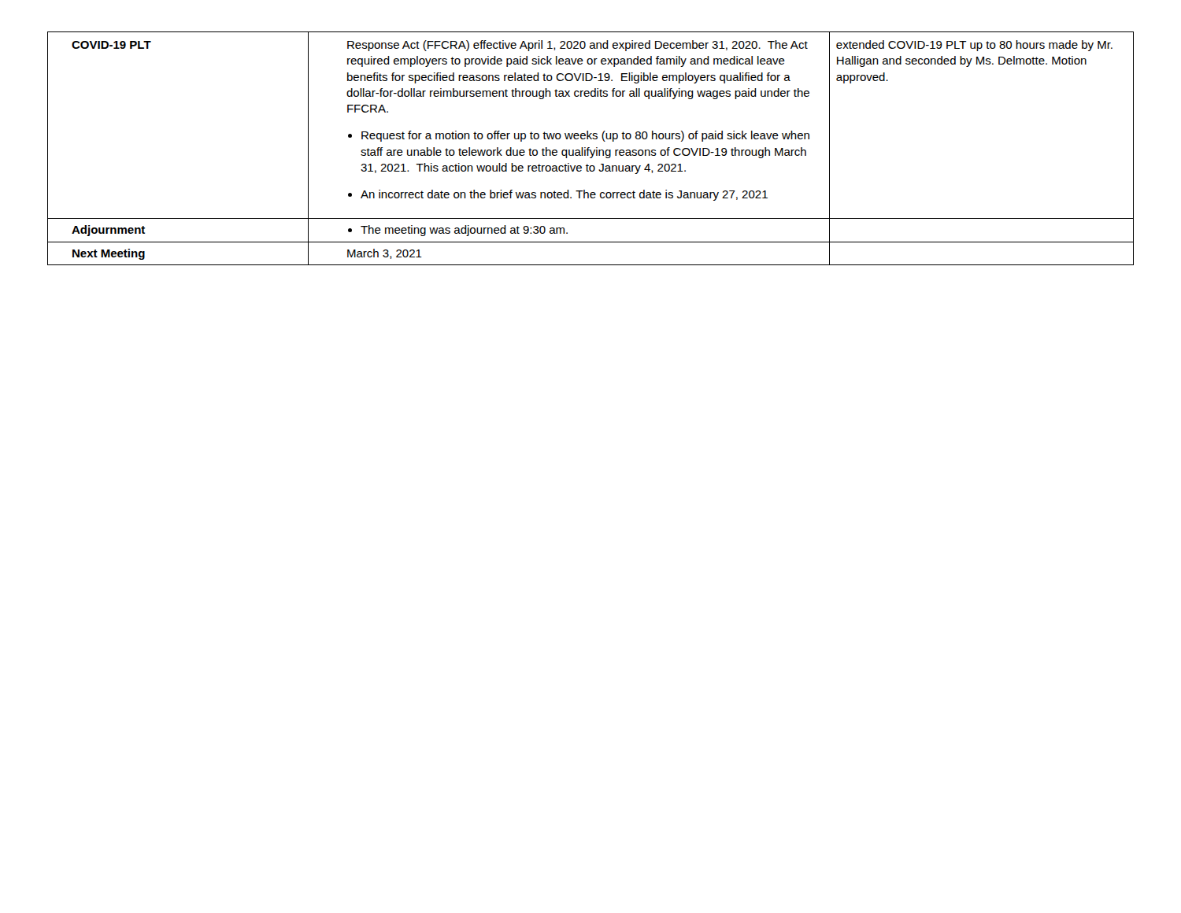| COVID-19 PLT | Response Act (FFCRA) effective April 1, 2020 and expired December 31, 2020. The Act required employers to provide paid sick leave or expanded family and medical leave benefits for specified reasons related to COVID-19. Eligible employers qualified for a dollar-for-dollar reimbursement through tax credits for all qualifying wages paid under the FFCRA. Request for a motion to offer up to two weeks (up to 80 hours) of paid sick leave when staff are unable to telework due to the qualifying reasons of COVID-19 through March 31, 2021. This action would be retroactive to January 4, 2021. An incorrect date on the brief was noted. The correct date is January 27, 2021 | extended COVID-19 PLT up to 80 hours made by Mr. Halligan and seconded by Ms. Delmotte. Motion approved. |
| Adjournment | The meeting was adjourned at 9:30 am. | |
| Next Meeting | March 3, 2021 | |